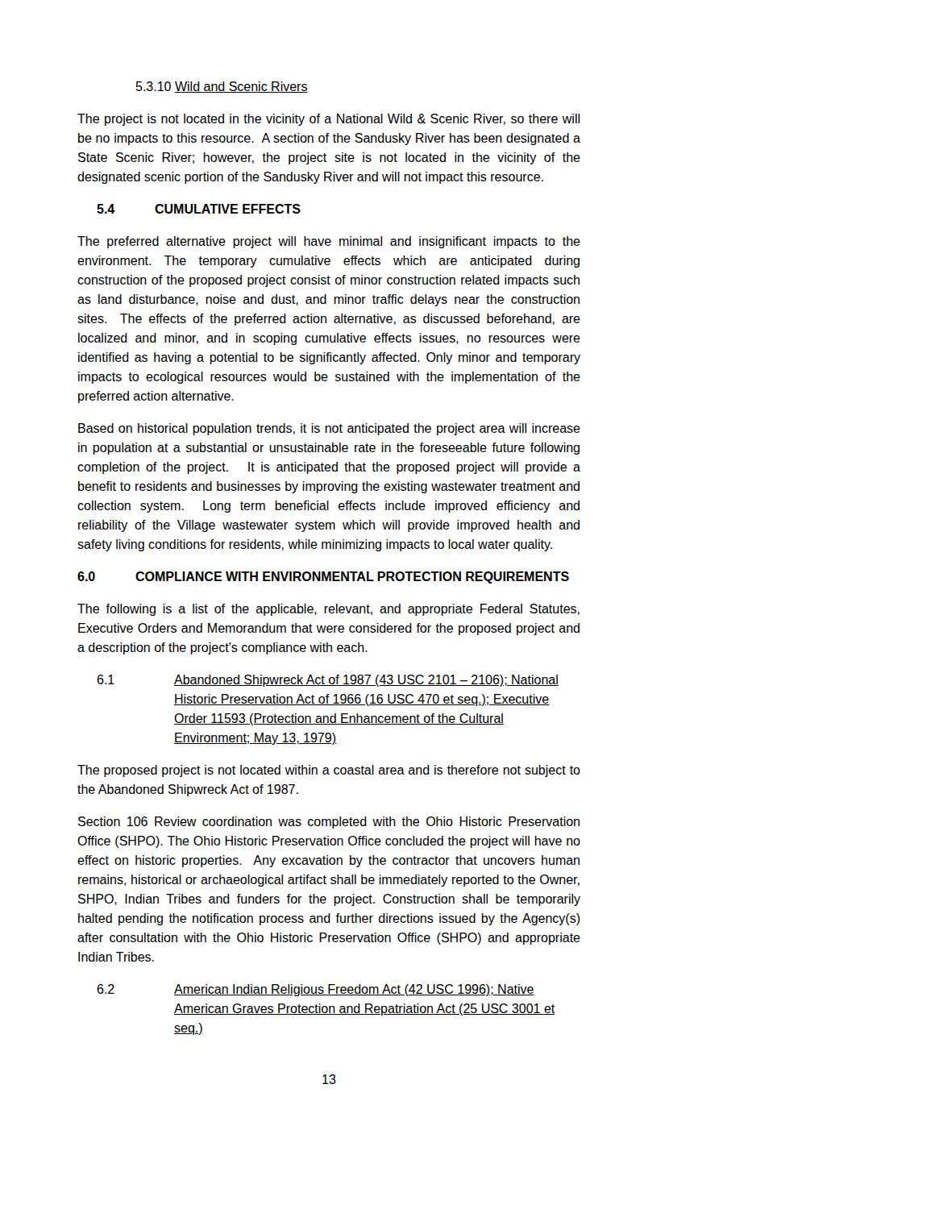5.3.10 Wild and Scenic Rivers
The project is not located in the vicinity of a National Wild & Scenic River, so there will be no impacts to this resource. A section of the Sandusky River has been designated a State Scenic River; however, the project site is not located in the vicinity of the designated scenic portion of the Sandusky River and will not impact this resource.
5.4 CUMULATIVE EFFECTS
The preferred alternative project will have minimal and insignificant impacts to the environment. The temporary cumulative effects which are anticipated during construction of the proposed project consist of minor construction related impacts such as land disturbance, noise and dust, and minor traffic delays near the construction sites. The effects of the preferred action alternative, as discussed beforehand, are localized and minor, and in scoping cumulative effects issues, no resources were identified as having a potential to be significantly affected. Only minor and temporary impacts to ecological resources would be sustained with the implementation of the preferred action alternative.
Based on historical population trends, it is not anticipated the project area will increase in population at a substantial or unsustainable rate in the foreseeable future following completion of the project. It is anticipated that the proposed project will provide a benefit to residents and businesses by improving the existing wastewater treatment and collection system. Long term beneficial effects include improved efficiency and reliability of the Village wastewater system which will provide improved health and safety living conditions for residents, while minimizing impacts to local water quality.
6.0 COMPLIANCE WITH ENVIRONMENTAL PROTECTION REQUIREMENTS
The following is a list of the applicable, relevant, and appropriate Federal Statutes, Executive Orders and Memorandum that were considered for the proposed project and a description of the project's compliance with each.
6.1 Abandoned Shipwreck Act of 1987 (43 USC 2101 – 2106); National Historic Preservation Act of 1966 (16 USC 470 et seq.); Executive Order 11593 (Protection and Enhancement of the Cultural Environment; May 13, 1979)
The proposed project is not located within a coastal area and is therefore not subject to the Abandoned Shipwreck Act of 1987.
Section 106 Review coordination was completed with the Ohio Historic Preservation Office (SHPO). The Ohio Historic Preservation Office concluded the project will have no effect on historic properties. Any excavation by the contractor that uncovers human remains, historical or archaeological artifact shall be immediately reported to the Owner, SHPO, Indian Tribes and funders for the project. Construction shall be temporarily halted pending the notification process and further directions issued by the Agency(s) after consultation with the Ohio Historic Preservation Office (SHPO) and appropriate Indian Tribes.
6.2 American Indian Religious Freedom Act (42 USC 1996); Native American Graves Protection and Repatriation Act (25 USC 3001 et seq.)
13